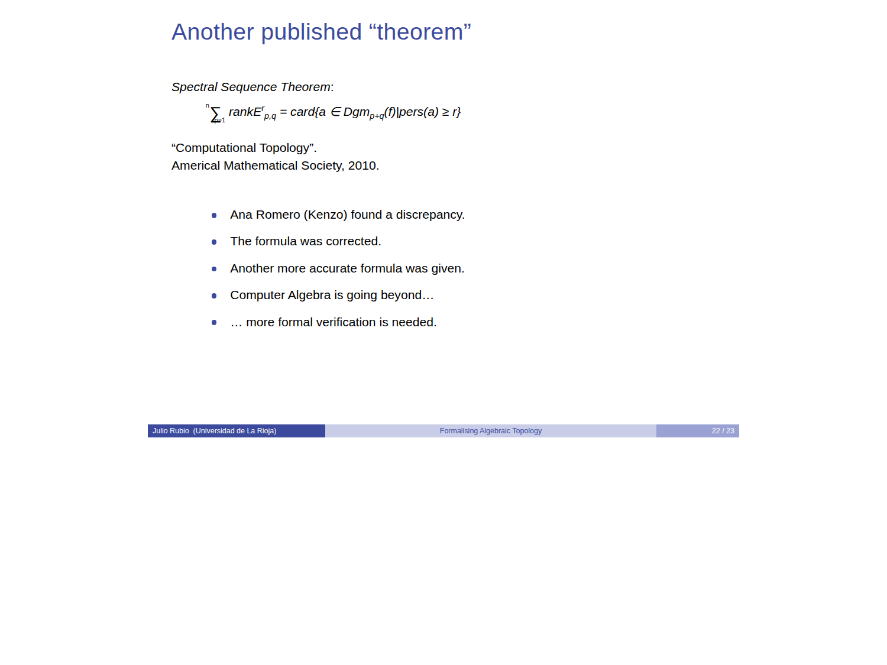Another published “theorem”
Spectral Sequence Theorem:
n∑p=1 rankErp,q = card{a ∈ Dgmp+q(f)|pers(a) ≥ r}
“Computational Topology”.
Americal Mathematical Society, 2010.
Ana Romero (Kenzo) found a discrepancy.
The formula was corrected.
Another more accurate formula was given.
Computer Algebra is going beyond…
… more formal verification is needed.
Julio Rubio (Universidad de La Rioja)
Formalising Algebraic Topology
22 / 23